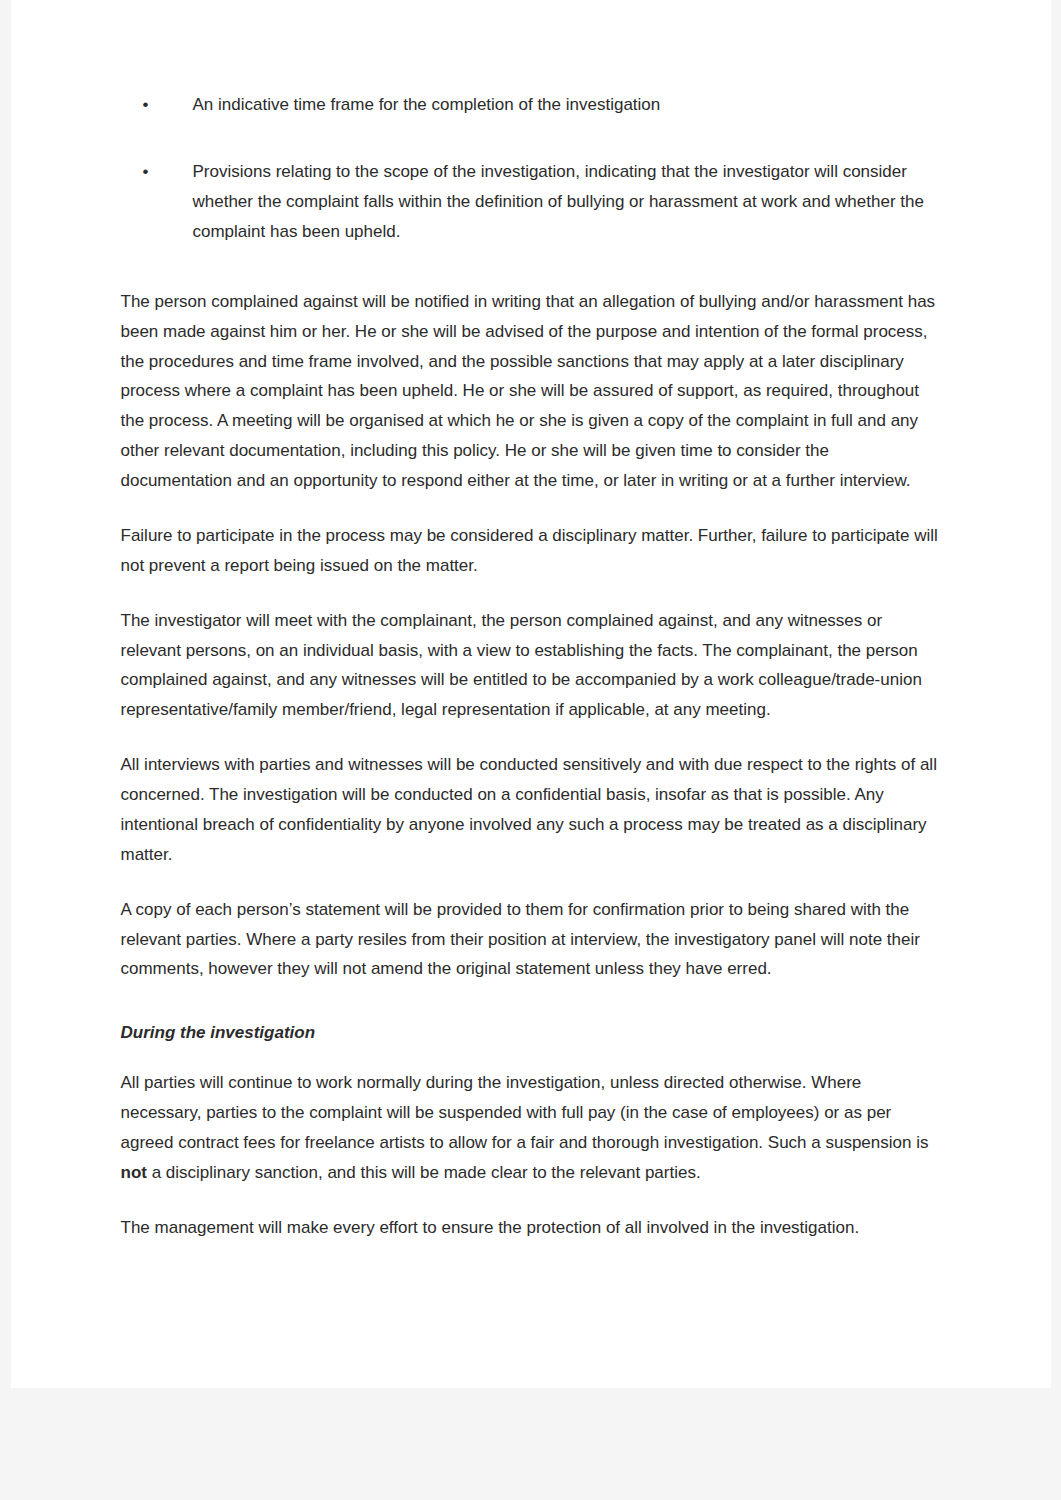An indicative time frame for the completion of the investigation
Provisions relating to the scope of the investigation, indicating that the investigator will consider whether the complaint falls within the definition of bullying or harassment at work and whether the complaint has been upheld.
The person complained against will be notified in writing that an allegation of bullying and/or harassment has been made against him or her. He or she will be advised of the purpose and intention of the formal process, the procedures and time frame involved, and the possible sanctions that may apply at a later disciplinary process where a complaint has been upheld. He or she will be assured of support, as required, throughout the process. A meeting will be organised at which he or she is given a copy of the complaint in full and any other relevant documentation, including this policy. He or she will be given time to consider the documentation and an opportunity to respond either at the time, or later in writing or at a further interview.
Failure to participate in the process may be considered a disciplinary matter. Further, failure to participate will not prevent a report being issued on the matter.
The investigator will meet with the complainant, the person complained against, and any witnesses or relevant persons, on an individual basis, with a view to establishing the facts. The complainant, the person complained against, and any witnesses will be entitled to be accompanied by a work colleague/trade-union representative/family member/friend, legal representation if applicable, at any meeting.
All interviews with parties and witnesses will be conducted sensitively and with due respect to the rights of all concerned. The investigation will be conducted on a confidential basis, insofar as that is possible. Any intentional breach of confidentiality by anyone involved any such a process may be treated as a disciplinary matter.
A copy of each person’s statement will be provided to them for confirmation prior to being shared with the relevant parties. Where a party resiles from their position at interview, the investigatory panel will note their comments, however they will not amend the original statement unless they have erred.
During the investigation
All parties will continue to work normally during the investigation, unless directed otherwise. Where necessary, parties to the complaint will be suspended with full pay (in the case of employees) or as per agreed contract fees for freelance artists to allow for a fair and thorough investigation. Such a suspension is not a disciplinary sanction, and this will be made clear to the relevant parties.
The management will make every effort to ensure the protection of all involved in the investigation.